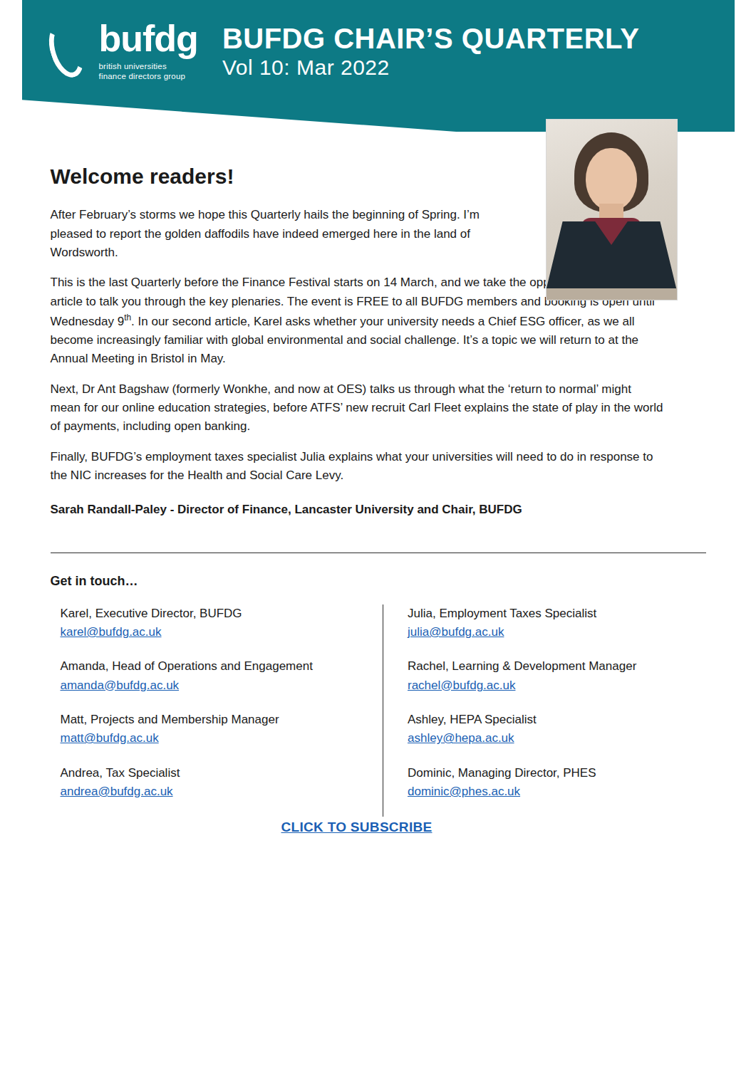bufdg british universities
finance directors group
BUFDG CHAIR’S QUARTERLY Vol 10: Mar 2022
Welcome readers!
After February’s storms we hope this Quarterly hails the beginning of Spring. I’m pleased to report the golden daffodils have indeed emerged here in the land of Wordsworth.
This is the last Quarterly before the Finance Festival starts on 14 March, and we take the opportunity in our first article to talk you through the key plenaries. The event is FREE to all BUFDG members and booking is open until Wednesday 9th. In our second article, Karel asks whether your university needs a Chief ESG officer, as we all become increasingly familiar with global environmental and social challenge. It’s a topic we will return to at the Annual Meeting in Bristol in May.
Next, Dr Ant Bagshaw (formerly Wonkhe, and now at OES) talks us through what the ‘return to normal’ might mean for our online education strategies, before ATFS’ new recruit Carl Fleet explains the state of play in the world of payments, including open banking.
Finally, BUFDG’s employment taxes specialist Julia explains what your universities will need to do in response to the NIC increases for the Health and Social Care Levy.
Sarah Randall-Paley - Director of Finance, Lancaster University and Chair, BUFDG
Get in touch…
Karel, Executive Director, BUFDG karel@bufdg.ac.uk
Amanda, Head of Operations and Engagement amanda@bufdg.ac.uk
Matt, Projects and Membership Manager matt@bufdg.ac.uk
Andrea, Tax Specialist andrea@bufdg.ac.uk
Julia, Employment Taxes Specialist julia@bufdg.ac.uk
Rachel, Learning & Development Manager rachel@bufdg.ac.uk
Ashley, HEPA Specialist ashley@hepa.ac.uk
Dominic, Managing Director, PHES dominic@phes.ac.uk
CLICK TO SUBSCRIBE